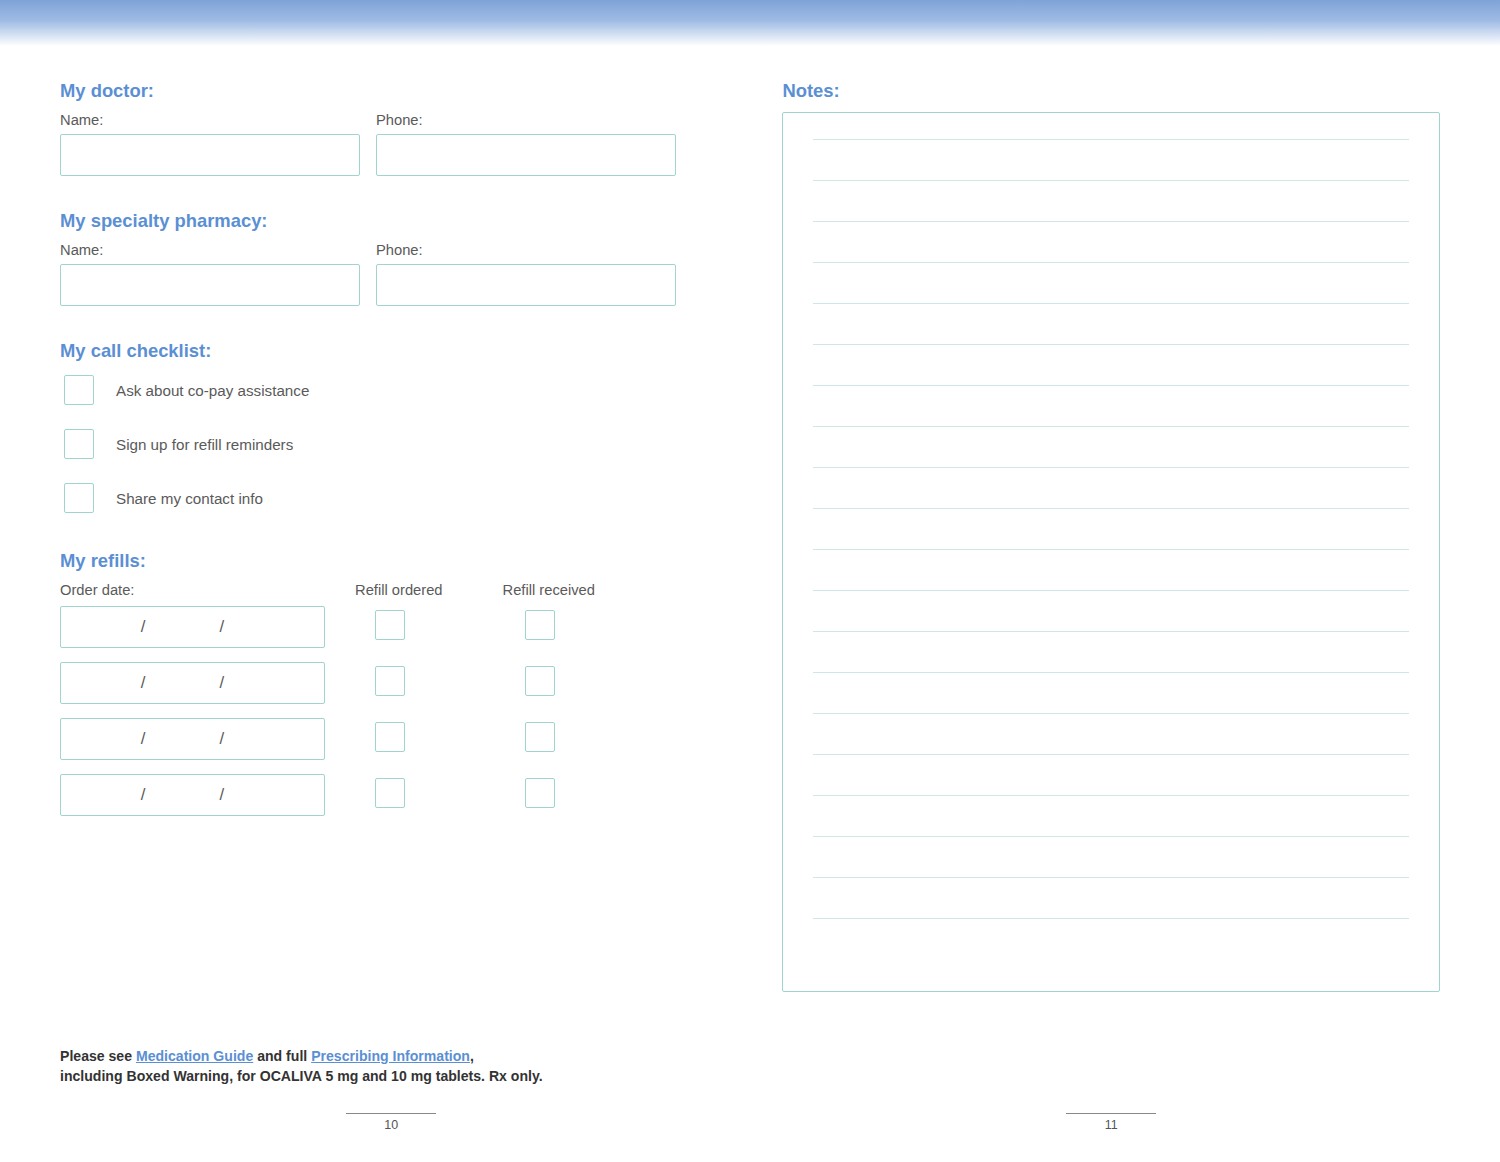My doctor:
Name:
Phone:
My specialty pharmacy:
Name:
Phone:
My call checklist:
Ask about co-pay assistance
Sign up for refill reminders
Share my contact info
My refills:
| Order date: | Refill ordered | Refill received |
| --- | --- | --- |
| / / | | |
| / / | | |
| / / | | |
| / / | | |
Notes:
Please see Medication Guide and full Prescribing Information,
including Boxed Warning, for OCALIVA 5 mg and 10 mg tablets. Rx only.
10
11